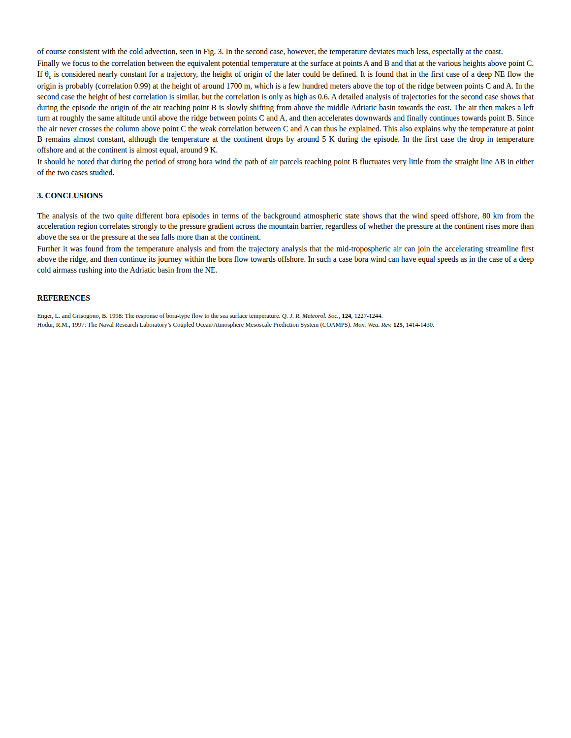of course consistent with the cold advection, seen in Fig. 3. In the second case, however, the temperature deviates much less, especially at the coast.
Finally we focus to the correlation between the equivalent potential temperature at the surface at points A and B and that at the various heights above point C. If θe is considered nearly constant for a trajectory, the height of origin of the later could be defined. It is found that in the first case of a deep NE flow the origin is probably (correlation 0.99) at the height of around 1700 m, which is a few hundred meters above the top of the ridge between points C and A. In the second case the height of best correlation is similar, but the correlation is only as high as 0.6. A detailed analysis of trajectories for the second case shows that during the episode the origin of the air reaching point B is slowly shifting from above the middle Adriatic basin towards the east. The air then makes a left turn at roughly the same altitude until above the ridge between points C and A, and then accelerates downwards and finally continues towards point B. Since the air never crosses the column above point C the weak correlation between C and A can thus be explained. This also explains why the temperature at point B remains almost constant, although the temperature at the continent drops by around 5 K during the episode. In the first case the drop in temperature offshore and at the continent is almost equal, around 9 K.
It should be noted that during the period of strong bora wind the path of air parcels reaching point B fluctuates very little from the straight line AB in either of the two cases studied.
3. CONCLUSIONS
The analysis of the two quite different bora episodes in terms of the background atmospheric state shows that the wind speed offshore, 80 km from the acceleration region correlates strongly to the pressure gradient across the mountain barrier, regardless of whether the pressure at the continent rises more than above the sea or the pressure at the sea falls more than at the continent.
Further it was found from the temperature analysis and from the trajectory analysis that the mid-tropospheric air can join the accelerating streamline first above the ridge, and then continue its journey within the bora flow towards offshore. In such a case bora wind can have equal speeds as in the case of a deep cold airmass rushing into the Adriatic basin from the NE.
REFERENCES
Enger, L. and Grisogono, B. 1998: The response of bora-type flow to the sea surface temperature. Q. J. R. Meteorol. Soc., 124, 1227-1244.
Hodur, R.M., 1997: The Naval Research Laboratory’s Coupled Ocean/Atmosphere Mesoscale Prediction System (COAMPS). Mon. Wea. Rev. 125, 1414-1430.